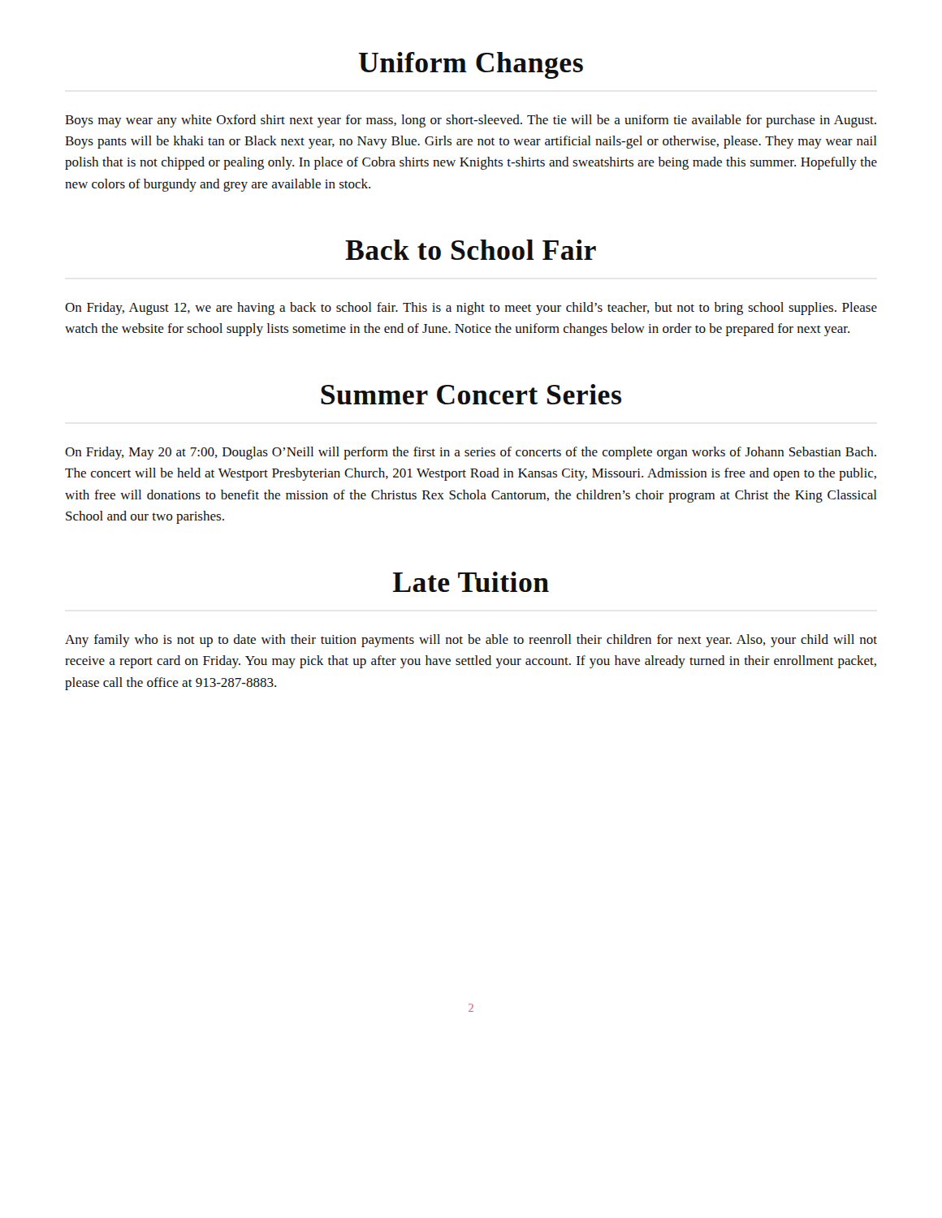Uniform Changes
Boys may wear any white Oxford shirt next year for mass, long or short-sleeved. The tie will be a uniform tie available for purchase in August. Boys pants will be khaki tan or Black next year, no Navy Blue. Girls are not to wear artificial nails-gel or otherwise, please. They may wear nail polish that is not chipped or pealing only. In place of Cobra shirts new Knights t-shirts and sweatshirts are being made this summer. Hopefully the new colors of burgundy and grey are available in stock.
Back to School Fair
On Friday, August 12, we are having a back to school fair. This is a night to meet your child’s teacher, but not to bring school supplies. Please watch the website for school supply lists sometime in the end of June. Notice the uniform changes below in order to be prepared for next year.
Summer Concert Series
On Friday, May 20 at 7:00, Douglas O’Neill will perform the first in a series of concerts of the complete organ works of Johann Sebastian Bach. The concert will be held at Westport Presbyterian Church, 201 Westport Road in Kansas City, Missouri. Admission is free and open to the public, with free will donations to benefit the mission of the Christus Rex Schola Cantorum, the children’s choir program at Christ the King Classical School and our two parishes.
Late Tuition
Any family who is not up to date with their tuition payments will not be able to reenroll their children for next year. Also, your child will not receive a report card on Friday. You may pick that up after you have settled your account. If you have already turned in their enrollment packet, please call the office at 913-287-8883.
2